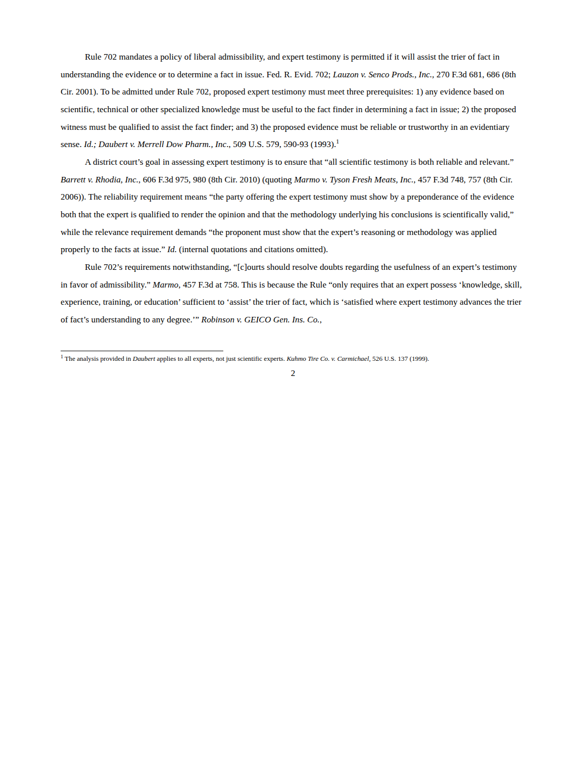Rule 702 mandates a policy of liberal admissibility, and expert testimony is permitted if it will assist the trier of fact in understanding the evidence or to determine a fact in issue. Fed. R. Evid. 702; Lauzon v. Senco Prods., Inc., 270 F.3d 681, 686 (8th Cir. 2001). To be admitted under Rule 702, proposed expert testimony must meet three prerequisites: 1) any evidence based on scientific, technical or other specialized knowledge must be useful to the fact finder in determining a fact in issue; 2) the proposed witness must be qualified to assist the fact finder; and 3) the proposed evidence must be reliable or trustworthy in an evidentiary sense. Id.; Daubert v. Merrell Dow Pharm., Inc., 509 U.S. 579, 590-93 (1993).1
A district court’s goal in assessing expert testimony is to ensure that “all scientific testimony is both reliable and relevant.” Barrett v. Rhodia, Inc., 606 F.3d 975, 980 (8th Cir. 2010) (quoting Marmo v. Tyson Fresh Meats, Inc., 457 F.3d 748, 757 (8th Cir. 2006)). The reliability requirement means “the party offering the expert testimony must show by a preponderance of the evidence both that the expert is qualified to render the opinion and that the methodology underlying his conclusions is scientifically valid,” while the relevance requirement demands “the proponent must show that the expert’s reasoning or methodology was applied properly to the facts at issue.” Id. (internal quotations and citations omitted).
Rule 702’s requirements notwithstanding, “[c]ourts should resolve doubts regarding the usefulness of an expert’s testimony in favor of admissibility.” Marmo, 457 F.3d at 758. This is because the Rule “only requires that an expert possess ‘knowledge, skill, experience, training, or education’ sufficient to ‘assist’ the trier of fact, which is ‘satisfied where expert testimony advances the trier of fact’s understanding to any degree.’” Robinson v. GEICO Gen. Ins. Co.,
1 The analysis provided in Daubert applies to all experts, not just scientific experts. Kuhmo Tire Co. v. Carmichael, 526 U.S. 137 (1999).
2